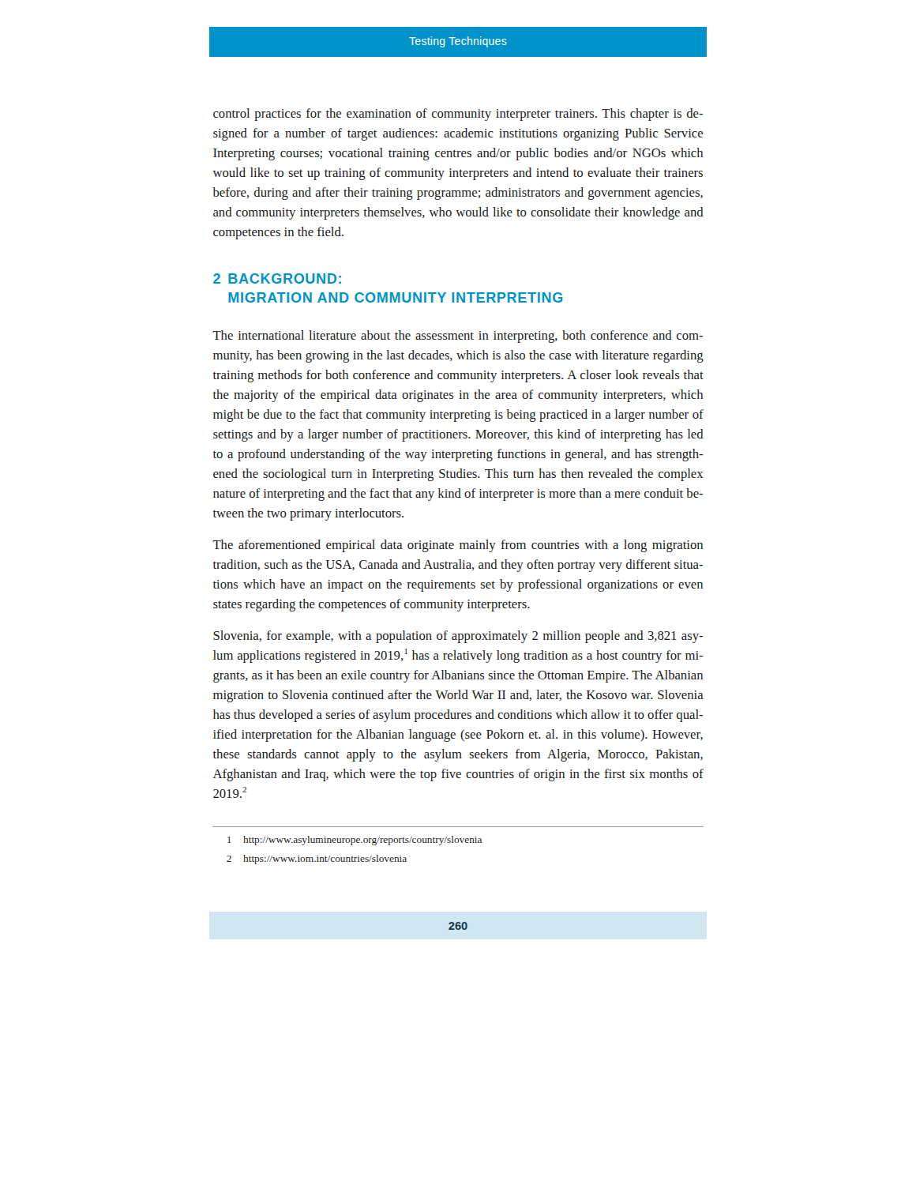Testing Techniques
control practices for the examination of community interpreter trainers. This chapter is designed for a number of target audiences: academic institutions organizing Public Service Interpreting courses; vocational training centres and/or public bodies and/or NGOs which would like to set up training of community interpreters and intend to evaluate their trainers before, during and after their training programme; administrators and government agencies, and community interpreters themselves, who would like to consolidate their knowledge and competences in the field.
2 BACKGROUND:MIGRATION AND COMMUNITY INTERPRETING
The international literature about the assessment in interpreting, both conference and community, has been growing in the last decades, which is also the case with literature regarding training methods for both conference and community interpreters. A closer look reveals that the majority of the empirical data originates in the area of community interpreters, which might be due to the fact that community interpreting is being practiced in a larger number of settings and by a larger number of practitioners. Moreover, this kind of interpreting has led to a profound understanding of the way interpreting functions in general, and has strengthened the sociological turn in Interpreting Studies. This turn has then revealed the complex nature of interpreting and the fact that any kind of interpreter is more than a mere conduit between the two primary interlocutors.
The aforementioned empirical data originate mainly from countries with a long migration tradition, such as the USA, Canada and Australia, and they often portray very different situations which have an impact on the requirements set by professional organizations or even states regarding the competences of community interpreters.
Slovenia, for example, with a population of approximately 2 million people and 3,821 asylum applications registered in 2019,1 has a relatively long tradition as a host country for migrants, as it has been an exile country for Albanians since the Ottoman Empire. The Albanian migration to Slovenia continued after the World War II and, later, the Kosovo war. Slovenia has thus developed a series of asylum procedures and conditions which allow it to offer qualified interpretation for the Albanian language (see Pokorn et. al. in this volume). However, these standards cannot apply to the asylum seekers from Algeria, Morocco, Pakistan, Afghanistan and Iraq, which were the top five countries of origin in the first six months of 2019.2
1 http://www.asylumineurope.org/reports/country/slovenia
2 https://www.iom.int/countries/slovenia
260